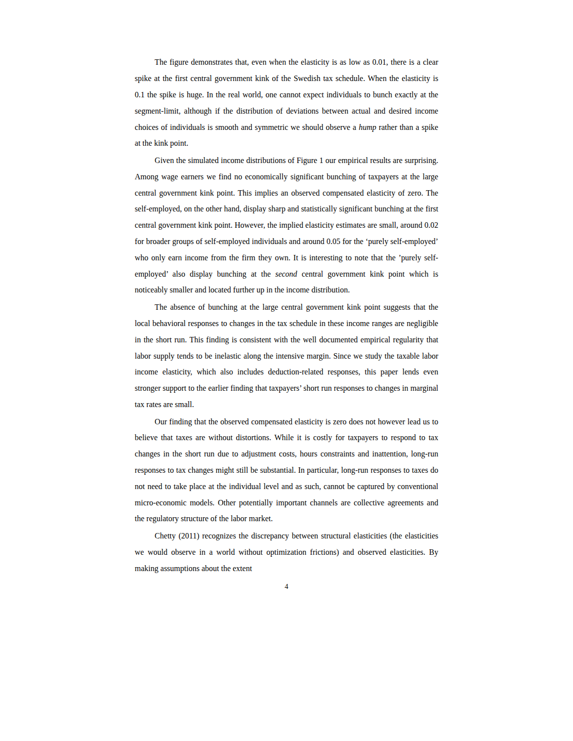The figure demonstrates that, even when the elasticity is as low as 0.01, there is a clear spike at the first central government kink of the Swedish tax schedule. When the elasticity is 0.1 the spike is huge. In the real world, one cannot expect individuals to bunch exactly at the segment-limit, although if the distribution of deviations between actual and desired income choices of individuals is smooth and symmetric we should observe a hump rather than a spike at the kink point.
Given the simulated income distributions of Figure 1 our empirical results are surprising. Among wage earners we find no economically significant bunching of taxpayers at the large central government kink point. This implies an observed compensated elasticity of zero. The self-employed, on the other hand, display sharp and statistically significant bunching at the first central government kink point. However, the implied elasticity estimates are small, around 0.02 for broader groups of self-employed individuals and around 0.05 for the ‘purely self-employed’ who only earn income from the firm they own. It is interesting to note that the ’purely self-employed’ also display bunching at the second central government kink point which is noticeably smaller and located further up in the income distribution.
The absence of bunching at the large central government kink point suggests that the local behavioral responses to changes in the tax schedule in these income ranges are negligible in the short run. This finding is consistent with the well documented empirical regularity that labor supply tends to be inelastic along the intensive margin. Since we study the taxable labor income elasticity, which also includes deduction-related responses, this paper lends even stronger support to the earlier finding that taxpayers’ short run responses to changes in marginal tax rates are small.
Our finding that the observed compensated elasticity is zero does not however lead us to believe that taxes are without distortions. While it is costly for taxpayers to respond to tax changes in the short run due to adjustment costs, hours constraints and inattention, long-run responses to tax changes might still be substantial. In particular, long-run responses to taxes do not need to take place at the individual level and as such, cannot be captured by conventional micro-economic models. Other potentially important channels are collective agreements and the regulatory structure of the labor market.
Chetty (2011) recognizes the discrepancy between structural elasticities (the elasticities we would observe in a world without optimization frictions) and observed elasticities. By making assumptions about the extent
4